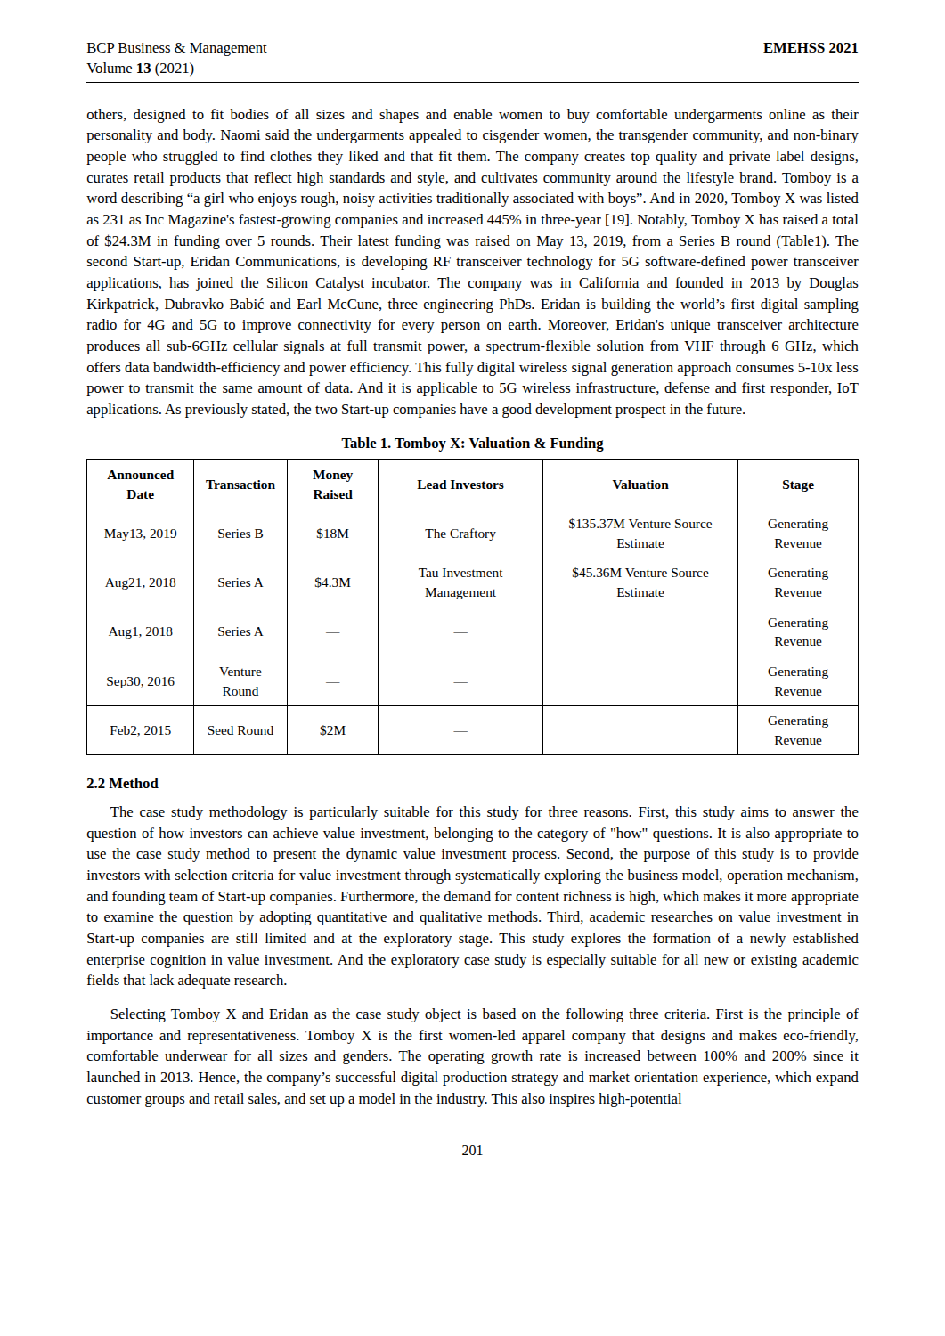BCP Business & Management Volume 13 (2021)
EMEHSS 2021
others, designed to fit bodies of all sizes and shapes and enable women to buy comfortable undergarments online as their personality and body. Naomi said the undergarments appealed to cisgender women, the transgender community, and non-binary people who struggled to find clothes they liked and that fit them. The company creates top quality and private label designs, curates retail products that reflect high standards and style, and cultivates community around the lifestyle brand. Tomboy is a word describing “a girl who enjoys rough, noisy activities traditionally associated with boys”. And in 2020, Tomboy X was listed as 231 as Inc Magazine's fastest-growing companies and increased 445% in three-year [19]. Notably, Tomboy X has raised a total of $24.3M in funding over 5 rounds. Their latest funding was raised on May 13, 2019, from a Series B round (Table1). The second Start-up, Eridan Communications, is developing RF transceiver technology for 5G software-defined power transceiver applications, has joined the Silicon Catalyst incubator. The company was in California and founded in 2013 by Douglas Kirkpatrick, Dubravko Babić and Earl McCune, three engineering PhDs. Eridan is building the world’s first digital sampling radio for 4G and 5G to improve connectivity for every person on earth. Moreover, Eridan's unique transceiver architecture produces all sub-6GHz cellular signals at full transmit power, a spectrum-flexible solution from VHF through 6 GHz, which offers data bandwidth-efficiency and power efficiency. This fully digital wireless signal generation approach consumes 5-10x less power to transmit the same amount of data. And it is applicable to 5G wireless infrastructure, defense and first responder, IoT applications. As previously stated, the two Start-up companies have a good development prospect in the future.
Table 1. Tomboy X: Valuation & Funding
| Announced Date | Transaction | Money Raised | Lead Investors | Valuation | Stage |
| --- | --- | --- | --- | --- | --- |
| May13, 2019 | Series B | $18M | The Craftory | $135.37M Venture Source Estimate | Generating Revenue |
| Aug21, 2018 | Series A | $4.3M | Tau Investment Management | $45.36M Venture Source Estimate | Generating Revenue |
| Aug1, 2018 | Series A | — | — | | Generating Revenue |
| Sep30, 2016 | Venture Round | — | — | | Generating Revenue |
| Feb2, 2015 | Seed Round | $2M | — | | Generating Revenue |
2.2 Method
The case study methodology is particularly suitable for this study for three reasons. First, this study aims to answer the question of how investors can achieve value investment, belonging to the category of "how" questions. It is also appropriate to use the case study method to present the dynamic value investment process. Second, the purpose of this study is to provide investors with selection criteria for value investment through systematically exploring the business model, operation mechanism, and founding team of Start-up companies. Furthermore, the demand for content richness is high, which makes it more appropriate to examine the question by adopting quantitative and qualitative methods. Third, academic researches on value investment in Start-up companies are still limited and at the exploratory stage. This study explores the formation of a newly established enterprise cognition in value investment. And the exploratory case study is especially suitable for all new or existing academic fields that lack adequate research.
Selecting Tomboy X and Eridan as the case study object is based on the following three criteria. First is the principle of importance and representativeness. Tomboy X is the first women-led apparel company that designs and makes eco-friendly, comfortable underwear for all sizes and genders. The operating growth rate is increased between 100% and 200% since it launched in 2013. Hence, the company’s successful digital production strategy and market orientation experience, which expand customer groups and retail sales, and set up a model in the industry. This also inspires high-potential
201